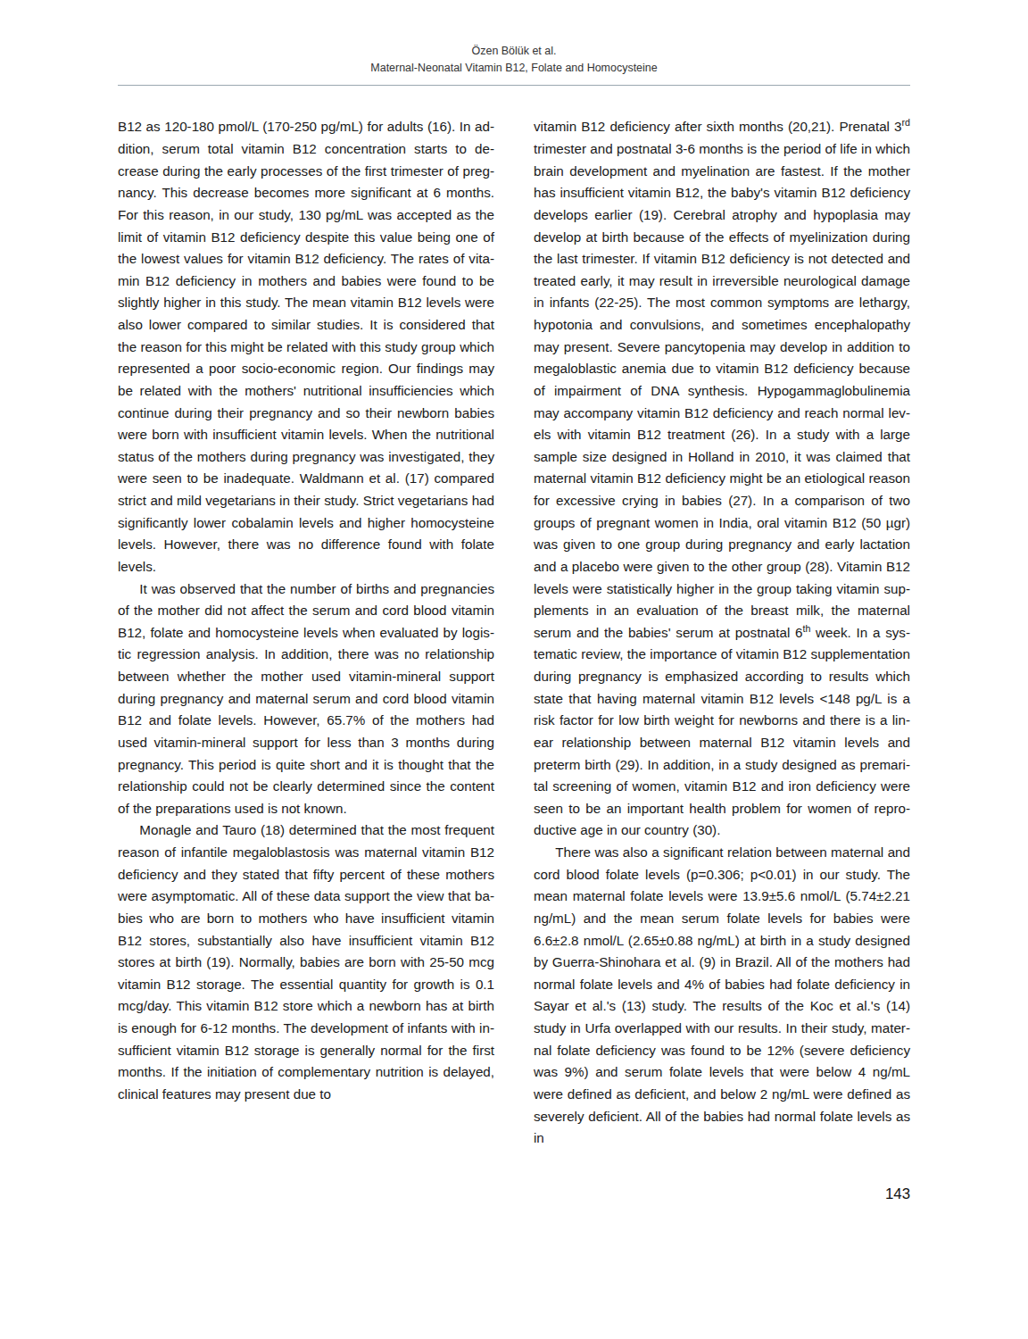Özen Bölük et al.
Maternal-Neonatal Vitamin B12, Folate and Homocysteine
B12 as 120-180 pmol/L (170-250 pg/mL) for adults (16). In addition, serum total vitamin B12 concentration starts to decrease during the early processes of the first trimester of pregnancy. This decrease becomes more significant at 6 months. For this reason, in our study, 130 pg/mL was accepted as the limit of vitamin B12 deficiency despite this value being one of the lowest values for vitamin B12 deficiency. The rates of vitamin B12 deficiency in mothers and babies were found to be slightly higher in this study. The mean vitamin B12 levels were also lower compared to similar studies. It is considered that the reason for this might be related with this study group which represented a poor socio-economic region. Our findings may be related with the mothers' nutritional insufficiencies which continue during their pregnancy and so their newborn babies were born with insufficient vitamin levels. When the nutritional status of the mothers during pregnancy was investigated, they were seen to be inadequate. Waldmann et al. (17) compared strict and mild vegetarians in their study. Strict vegetarians had significantly lower cobalamin levels and higher homocysteine levels. However, there was no difference found with folate levels.
It was observed that the number of births and pregnancies of the mother did not affect the serum and cord blood vitamin B12, folate and homocysteine levels when evaluated by logistic regression analysis. In addition, there was no relationship between whether the mother used vitamin-mineral support during pregnancy and maternal serum and cord blood vitamin B12 and folate levels. However, 65.7% of the mothers had used vitamin-mineral support for less than 3 months during pregnancy. This period is quite short and it is thought that the relationship could not be clearly determined since the content of the preparations used is not known.
Monagle and Tauro (18) determined that the most frequent reason of infantile megaloblastosis was maternal vitamin B12 deficiency and they stated that fifty percent of these mothers were asymptomatic. All of these data support the view that babies who are born to mothers who have insufficient vitamin B12 stores, substantially also have insufficient vitamin B12 stores at birth (19). Normally, babies are born with 25-50 mcg vitamin B12 storage. The essential quantity for growth is 0.1 mcg/day. This vitamin B12 store which a newborn has at birth is enough for 6-12 months. The development of infants with insufficient vitamin B12 storage is generally normal for the first months. If the initiation of complementary nutrition is delayed, clinical features may present due to
vitamin B12 deficiency after sixth months (20,21). Prenatal 3rd trimester and postnatal 3-6 months is the period of life in which brain development and myelination are fastest. If the mother has insufficient vitamin B12, the baby's vitamin B12 deficiency develops earlier (19). Cerebral atrophy and hypoplasia may develop at birth because of the effects of myelinization during the last trimester. If vitamin B12 deficiency is not detected and treated early, it may result in irreversible neurological damage in infants (22-25). The most common symptoms are lethargy, hypotonia and convulsions, and sometimes encephalopathy may present. Severe pancytopenia may develop in addition to megaloblastic anemia due to vitamin B12 deficiency because of impairment of DNA synthesis. Hypogammaglobulinemia may accompany vitamin B12 deficiency and reach normal levels with vitamin B12 treatment (26). In a study with a large sample size designed in Holland in 2010, it was claimed that maternal vitamin B12 deficiency might be an etiological reason for excessive crying in babies (27). In a comparison of two groups of pregnant women in India, oral vitamin B12 (50 µgr) was given to one group during pregnancy and early lactation and a placebo were given to the other group (28). Vitamin B12 levels were statistically higher in the group taking vitamin supplements in an evaluation of the breast milk, the maternal serum and the babies' serum at postnatal 6th week. In a systematic review, the importance of vitamin B12 supplementation during pregnancy is emphasized according to results which state that having maternal vitamin B12 levels <148 pg/L is a risk factor for low birth weight for newborns and there is a linear relationship between maternal B12 vitamin levels and preterm birth (29). In addition, in a study designed as premarital screening of women, vitamin B12 and iron deficiency were seen to be an important health problem for women of reproductive age in our country (30).
There was also a significant relation between maternal and cord blood folate levels (p=0.306; p<0.01) in our study. The mean maternal folate levels were 13.9±5.6 nmol/L (5.74±2.21 ng/mL) and the mean serum folate levels for babies were 6.6±2.8 nmol/L (2.65±0.88 ng/mL) at birth in a study designed by Guerra-Shinohara et al. (9) in Brazil. All of the mothers had normal folate levels and 4% of babies had folate deficiency in Sayar et al.'s (13) study. The results of the Koc et al.'s (14) study in Urfa overlapped with our results. In their study, maternal folate deficiency was found to be 12% (severe deficiency was 9%) and serum folate levels that were below 4 ng/mL were defined as deficient, and below 2 ng/mL were defined as severely deficient. All of the babies had normal folate levels as in
143